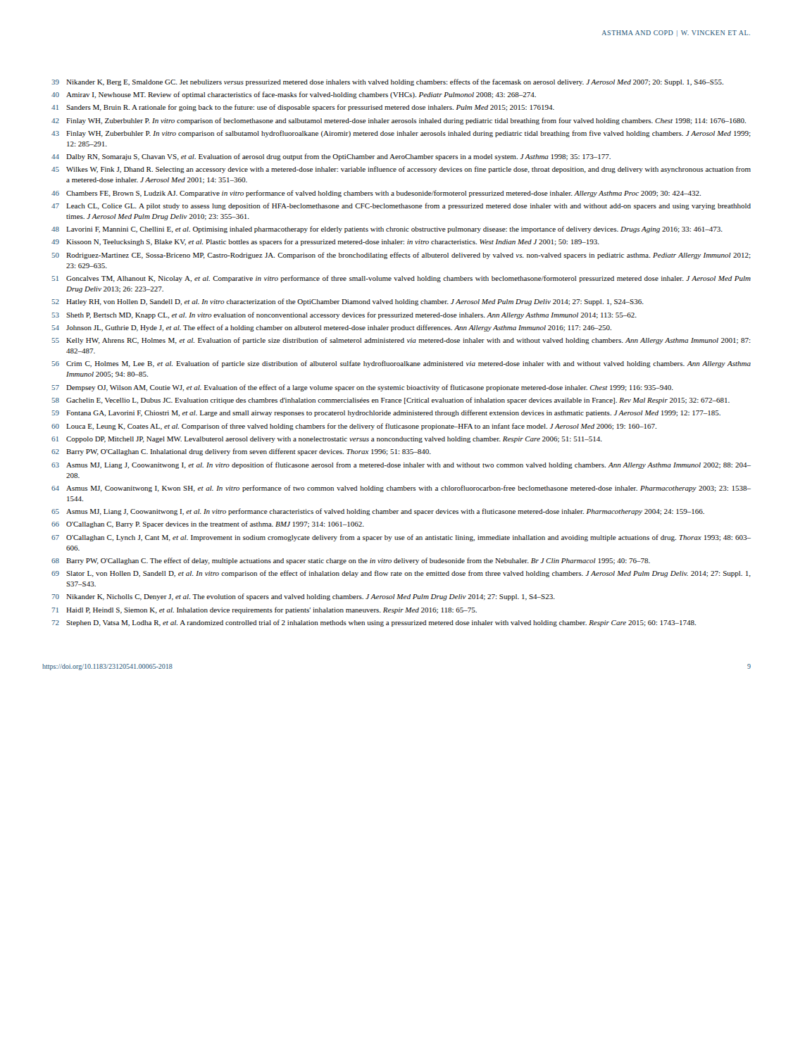ASTHMA AND COPD|W. VINCKEN ET AL.
39 Nikander K, Berg E, Smaldone GC. Jet nebulizers versus pressurized metered dose inhalers with valved holding chambers: effects of the facemask on aerosol delivery. J Aerosol Med 2007; 20: Suppl. 1, S46–S55.
40 Amirav I, Newhouse MT. Review of optimal characteristics of face-masks for valved-holding chambers (VHCs). Pediatr Pulmonol 2008; 43: 268–274.
41 Sanders M, Bruin R. A rationale for going back to the future: use of disposable spacers for pressurised metered dose inhalers. Pulm Med 2015; 2015: 176194.
42 Finlay WH, Zuberbuhler P. In vitro comparison of beclomethasone and salbutamol metered-dose inhaler aerosols inhaled during pediatric tidal breathing from four valved holding chambers. Chest 1998; 114: 1676–1680.
43 Finlay WH, Zuberbuhler P. In vitro comparison of salbutamol hydrofluoroalkane (Airomir) metered dose inhaler aerosols inhaled during pediatric tidal breathing from five valved holding chambers. J Aerosol Med 1999; 12: 285–291.
44 Dalby RN, Somaraju S, Chavan VS, et al. Evaluation of aerosol drug output from the OptiChamber and AeroChamber spacers in a model system. J Asthma 1998; 35: 173–177.
45 Wilkes W, Fink J, Dhand R. Selecting an accessory device with a metered-dose inhaler: variable influence of accessory devices on fine particle dose, throat deposition, and drug delivery with asynchronous actuation from a metered-dose inhaler. J Aerosol Med 2001; 14: 351–360.
46 Chambers FE, Brown S, Ludzik AJ. Comparative in vitro performance of valved holding chambers with a budesonide/formoterol pressurized metered-dose inhaler. Allergy Asthma Proc 2009; 30: 424–432.
47 Leach CL, Colice GL. A pilot study to assess lung deposition of HFA-beclomethasone and CFC-beclomethasone from a pressurized metered dose inhaler with and without add-on spacers and using varying breathhold times. J Aerosol Med Pulm Drug Deliv 2010; 23: 355–361.
48 Lavorini F, Mannini C, Chellini E, et al. Optimising inhaled pharmacotherapy for elderly patients with chronic obstructive pulmonary disease: the importance of delivery devices. Drugs Aging 2016; 33: 461–473.
49 Kissoon N, Teelucksingh S, Blake KV, et al. Plastic bottles as spacers for a pressurized metered-dose inhaler: in vitro characteristics. West Indian Med J 2001; 50: 189–193.
50 Rodriguez-Martinez CE, Sossa-Briceno MP, Castro-Rodriguez JA. Comparison of the bronchodilating effects of albuterol delivered by valved vs. non-valved spacers in pediatric asthma. Pediatr Allergy Immunol 2012; 23: 629–635.
51 Goncalves TM, Alhanout K, Nicolay A, et al. Comparative in vitro performance of three small-volume valved holding chambers with beclomethasone/formoterol pressurized metered dose inhaler. J Aerosol Med Pulm Drug Deliv 2013; 26: 223–227.
52 Hatley RH, von Hollen D, Sandell D, et al. In vitro characterization of the OptiChamber Diamond valved holding chamber. J Aerosol Med Pulm Drug Deliv 2014; 27: Suppl. 1, S24–S36.
53 Sheth P, Bertsch MD, Knapp CL, et al. In vitro evaluation of nonconventional accessory devices for pressurized metered-dose inhalers. Ann Allergy Asthma Immunol 2014; 113: 55–62.
54 Johnson JL, Guthrie D, Hyde J, et al. The effect of a holding chamber on albuterol metered-dose inhaler product differences. Ann Allergy Asthma Immunol 2016; 117: 246–250.
55 Kelly HW, Ahrens RC, Holmes M, et al. Evaluation of particle size distribution of salmeterol administered via metered-dose inhaler with and without valved holding chambers. Ann Allergy Asthma Immunol 2001; 87: 482–487.
56 Crim C, Holmes M, Lee B, et al. Evaluation of particle size distribution of albuterol sulfate hydrofluoroalkane administered via metered-dose inhaler with and without valved holding chambers. Ann Allergy Asthma Immunol 2005; 94: 80–85.
57 Dempsey OJ, Wilson AM, Coutie WJ, et al. Evaluation of the effect of a large volume spacer on the systemic bioactivity of fluticasone propionate metered-dose inhaler. Chest 1999; 116: 935–940.
58 Gachelin E, Vecellio L, Dubus JC. Evaluation critique des chambres d'inhalation commercialisées en France [Critical evaluation of inhalation spacer devices available in France]. Rev Mal Respir 2015; 32: 672–681.
59 Fontana GA, Lavorini F, Chiostri M, et al. Large and small airway responses to procaterol hydrochloride administered through different extension devices in asthmatic patients. J Aerosol Med 1999; 12: 177–185.
60 Louca E, Leung K, Coates AL, et al. Comparison of three valved holding chambers for the delivery of fluticasone propionate–HFA to an infant face model. J Aerosol Med 2006; 19: 160–167.
61 Coppolo DP, Mitchell JP, Nagel MW. Levalbuterol aerosol delivery with a nonelectrostatic versus a nonconducting valved holding chamber. Respir Care 2006; 51: 511–514.
62 Barry PW, O'Callaghan C. Inhalational drug delivery from seven different spacer devices. Thorax 1996; 51: 835–840.
63 Asmus MJ, Liang J, Coowanitwong I, et al. In vitro deposition of fluticasone aerosol from a metered-dose inhaler with and without two common valved holding chambers. Ann Allergy Asthma Immunol 2002; 88: 204–208.
64 Asmus MJ, Coowanitwong I, Kwon SH, et al. In vitro performance of two common valved holding chambers with a chlorofluorocarbon-free beclomethasone metered-dose inhaler. Pharmacotherapy 2003; 23: 1538–1544.
65 Asmus MJ, Liang J, Coowanitwong I, et al. In vitro performance characteristics of valved holding chamber and spacer devices with a fluticasone metered-dose inhaler. Pharmacotherapy 2004; 24: 159–166.
66 O'Callaghan C, Barry P. Spacer devices in the treatment of asthma. BMJ 1997; 314: 1061–1062.
67 O'Callaghan C, Lynch J, Cant M, et al. Improvement in sodium cromoglycate delivery from a spacer by use of an antistatic lining, immediate inhallation and avoiding multiple actuations of drug. Thorax 1993; 48: 603–606.
68 Barry PW, O'Callaghan C. The effect of delay, multiple actuations and spacer static charge on the in vitro delivery of budesonide from the Nebuhaler. Br J Clin Pharmacol 1995; 40: 76–78.
69 Slator L, von Hollen D, Sandell D, et al. In vitro comparison of the effect of inhalation delay and flow rate on the emitted dose from three valved holding chambers. J Aerosol Med Pulm Drug Deliv. 2014; 27: Suppl. 1, S37–S43.
70 Nikander K, Nicholls C, Denyer J, et al. The evolution of spacers and valved holding chambers. J Aerosol Med Pulm Drug Deliv 2014; 27: Suppl. 1, S4–S23.
71 Haidl P, Heindl S, Siemon K, et al. Inhalation device requirements for patients' inhalation maneuvers. Respir Med 2016; 118: 65–75.
72 Stephen D, Vatsa M, Lodha R, et al. A randomized controlled trial of 2 inhalation methods when using a pressurized metered dose inhaler with valved holding chamber. Respir Care 2015; 60: 1743–1748.
https://doi.org/10.1183/23120541.00065-2018 9